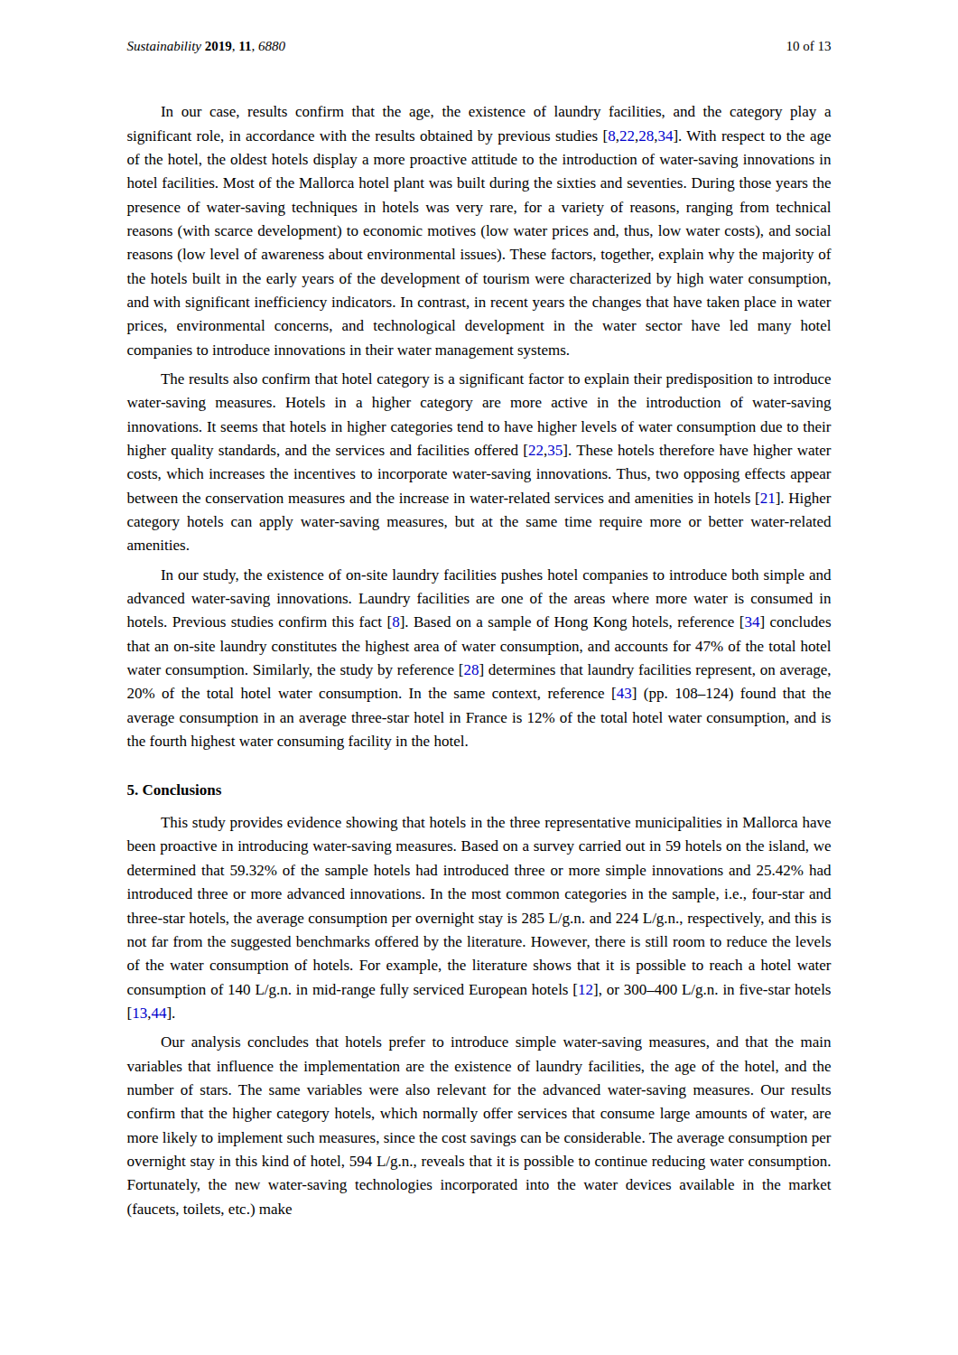Sustainability 2019, 11, 6880 10 of 13
In our case, results confirm that the age, the existence of laundry facilities, and the category play a significant role, in accordance with the results obtained by previous studies [8,22,28,34]. With respect to the age of the hotel, the oldest hotels display a more proactive attitude to the introduction of water-saving innovations in hotel facilities. Most of the Mallorca hotel plant was built during the sixties and seventies. During those years the presence of water-saving techniques in hotels was very rare, for a variety of reasons, ranging from technical reasons (with scarce development) to economic motives (low water prices and, thus, low water costs), and social reasons (low level of awareness about environmental issues). These factors, together, explain why the majority of the hotels built in the early years of the development of tourism were characterized by high water consumption, and with significant inefficiency indicators. In contrast, in recent years the changes that have taken place in water prices, environmental concerns, and technological development in the water sector have led many hotel companies to introduce innovations in their water management systems.
The results also confirm that hotel category is a significant factor to explain their predisposition to introduce water-saving measures. Hotels in a higher category are more active in the introduction of water-saving innovations. It seems that hotels in higher categories tend to have higher levels of water consumption due to their higher quality standards, and the services and facilities offered [22,35]. These hotels therefore have higher water costs, which increases the incentives to incorporate water-saving innovations. Thus, two opposing effects appear between the conservation measures and the increase in water-related services and amenities in hotels [21]. Higher category hotels can apply water-saving measures, but at the same time require more or better water-related amenities.
In our study, the existence of on-site laundry facilities pushes hotel companies to introduce both simple and advanced water-saving innovations. Laundry facilities are one of the areas where more water is consumed in hotels. Previous studies confirm this fact [8]. Based on a sample of Hong Kong hotels, reference [34] concludes that an on-site laundry constitutes the highest area of water consumption, and accounts for 47% of the total hotel water consumption. Similarly, the study by reference [28] determines that laundry facilities represent, on average, 20% of the total hotel water consumption. In the same context, reference [43] (pp. 108–124) found that the average consumption in an average three-star hotel in France is 12% of the total hotel water consumption, and is the fourth highest water consuming facility in the hotel.
5. Conclusions
This study provides evidence showing that hotels in the three representative municipalities in Mallorca have been proactive in introducing water-saving measures. Based on a survey carried out in 59 hotels on the island, we determined that 59.32% of the sample hotels had introduced three or more simple innovations and 25.42% had introduced three or more advanced innovations. In the most common categories in the sample, i.e., four-star and three-star hotels, the average consumption per overnight stay is 285 L/g.n. and 224 L/g.n., respectively, and this is not far from the suggested benchmarks offered by the literature. However, there is still room to reduce the levels of the water consumption of hotels. For example, the literature shows that it is possible to reach a hotel water consumption of 140 L/g.n. in mid-range fully serviced European hotels [12], or 300–400 L/g.n. in five-star hotels [13,44].
Our analysis concludes that hotels prefer to introduce simple water-saving measures, and that the main variables that influence the implementation are the existence of laundry facilities, the age of the hotel, and the number of stars. The same variables were also relevant for the advanced water-saving measures. Our results confirm that the higher category hotels, which normally offer services that consume large amounts of water, are more likely to implement such measures, since the cost savings can be considerable. The average consumption per overnight stay in this kind of hotel, 594 L/g.n., reveals that it is possible to continue reducing water consumption. Fortunately, the new water-saving technologies incorporated into the water devices available in the market (faucets, toilets, etc.) make